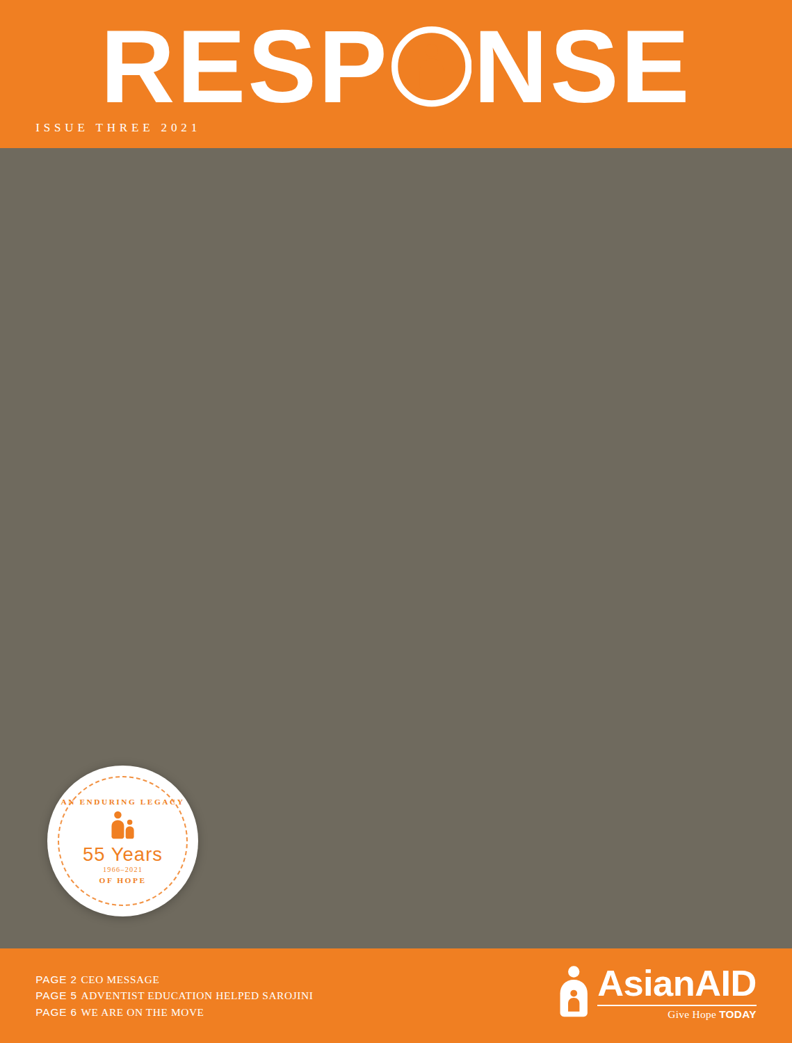RESP NSE
Issue Three 2021
An Enduring Legacy 55 Years 1966–2021 of Hope
Page 2 CEO Message
Page 5 Adventist Education Helped Sarojini
Page 6 We Are On The Move
AsianAID Give Hope TODAY